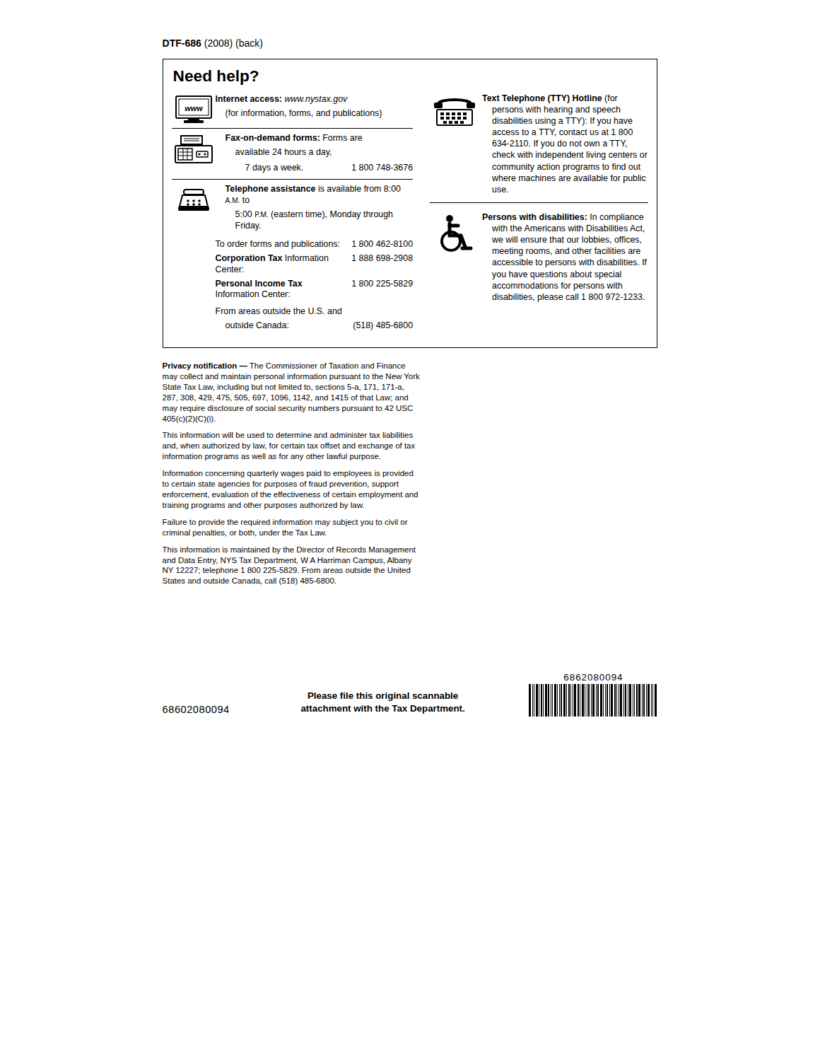DTF-686 (2008) (back)
Need help?
www
Internet access: www.nystax.gov
(for information, forms, and publications)
Fax-on-demand forms: Forms are
available 24 hours a day,
| 7 days a week. | 1 800 748-3676 |
Telephone assistance is available from 8:00 A.M. to
5:00 P.M. (eastern time), Monday through Friday.
| To order forms and publications: | 1 800 462-8100 |
| Corporation Tax Information Center: | 1 888 698-2908 |
| Personal Income Tax Information Center: | 1 800 225-5829 |
| From areas outside the U.S. and | |
| outside Canada: | (518) 485-6800 |
Text Telephone (TTY) Hotline (for persons with hearing and speech disabilities using a TTY): If you have access to a TTY, contact us at 1 800 634-2110. If you do not own a TTY, check with independent living centers or community action programs to find out where machines are available for public use.
Persons with disabilities: In compliance with the Americans with Disabilities Act, we will ensure that our lobbies, offices, meeting rooms, and other facilities are accessible to persons with disabilities. If you have questions about special accommodations for persons with disabilities, please call 1 800 972-1233.
Privacy notification — The Commissioner of Taxation and Finance may collect and maintain personal information pursuant to the New York State Tax Law, including but not limited to, sections 5-a, 171, 171-a, 287, 308, 429, 475, 505, 697, 1096, 1142, and 1415 of that Law; and may require disclosure of social security numbers pursuant to 42 USC 405(c)(2)(C)(i).
This information will be used to determine and administer tax liabilities and, when authorized by law, for certain tax offset and exchange of tax information programs as well as for any other lawful purpose.
Information concerning quarterly wages paid to employees is provided to certain state agencies for purposes of fraud prevention, support enforcement, evaluation of the effectiveness of certain employment and training programs and other purposes authorized by law.
Failure to provide the required information may subject you to civil or criminal penalties, or both, under the Tax Law.
This information is maintained by the Director of Records Management and Data Entry, NYS Tax Department, W A Harriman Campus, Albany NY 12227; telephone 1 800 225-5829. From areas outside the United States and outside Canada, call (518) 485-6800.
68602080094
Please file this original scannable
attachment with the Tax Department.
6862080094